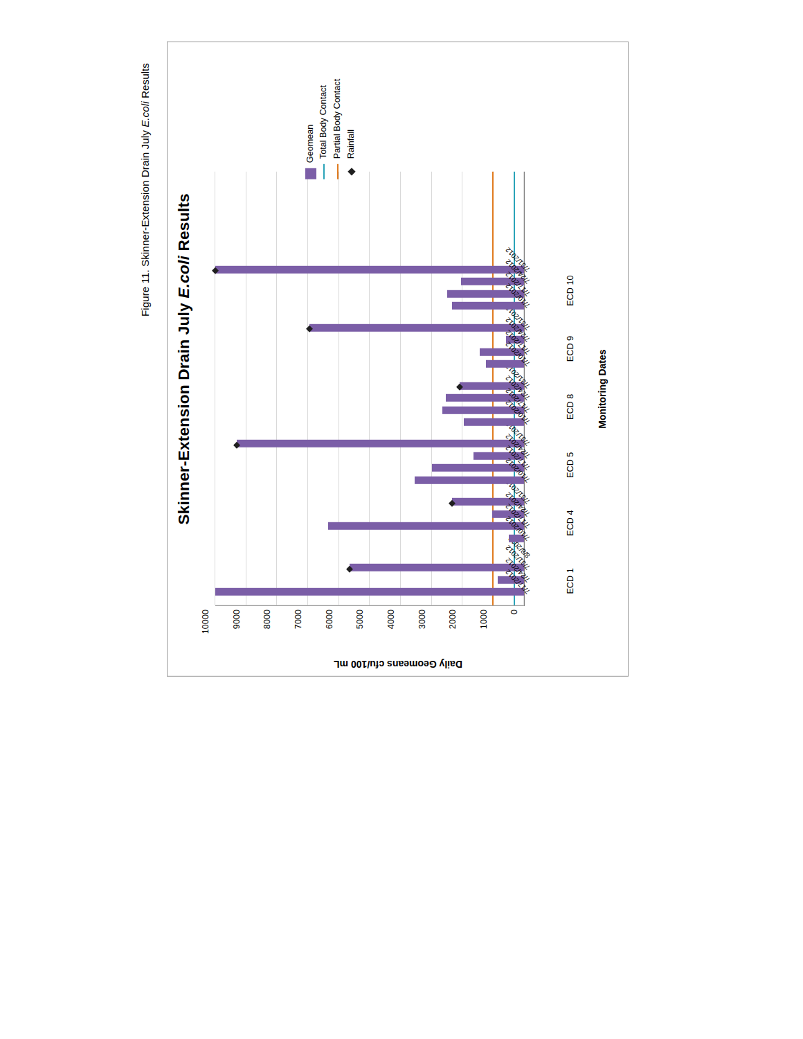Figure 11. Skinner-Extension Drain July E.coli Results
42
Skinner-Extension Drain July E.coli Results
Daily Geomeans cfu/100 mL
0
1000
2000
3000
4000
5000
6000
7000
8000
9000
10000
7/17/2012
7/24/2012
7/31/2012
8/8/2012
ECD 1
7/10/2012
7/17/2012
7/24/2012
7/31/2012
ECD 4
7/10/2012
7/17/2012
7/24/2012
7/31/2012
ECD 5
7/10/2012
7/17/2012
7/24/2012
7/31/2012
ECD 8
7/10/2012
7/17/2012
7/24/2012
7/31/2012
ECD 9
7/10/2012
7/17/2012
7/24/2012
7/31/2012
ECD 10
Monitoring Dates
Geomean
Total Body Contact
Partial Body Contact
Rainfall